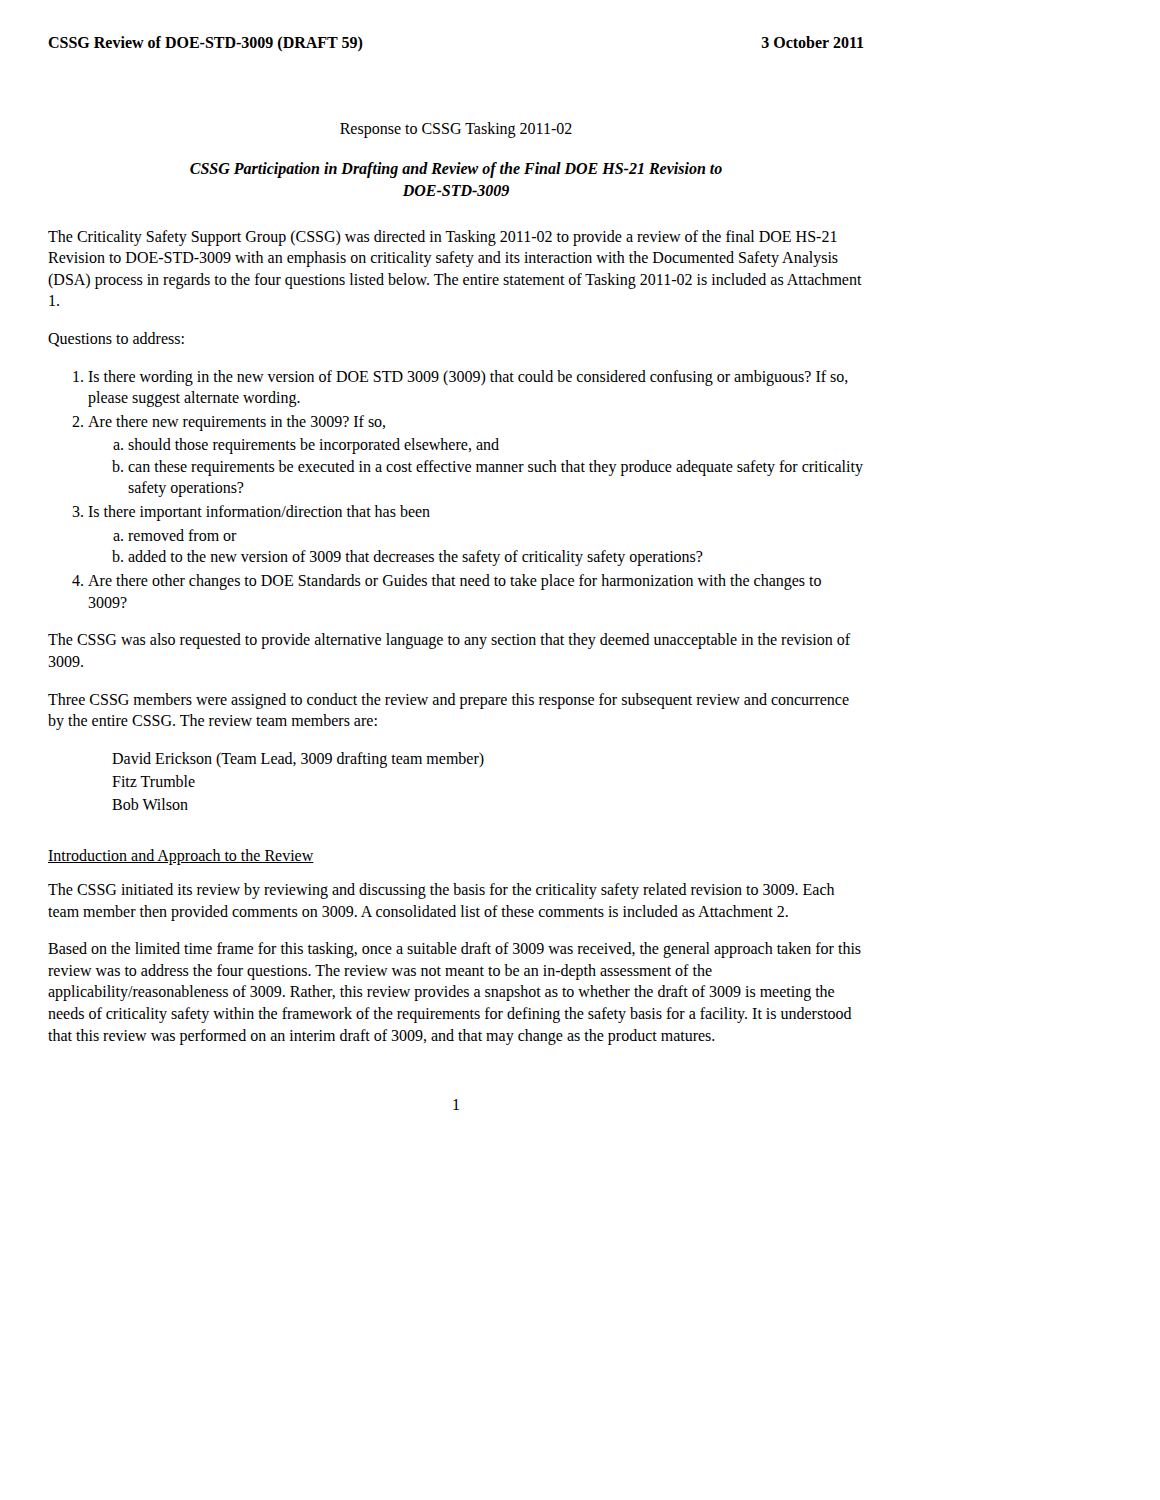CSSG Review of DOE-STD-3009 (DRAFT 59) 3 October 2011
Response to CSSG Tasking 2011-02
CSSG Participation in Drafting and Review of the Final DOE HS-21 Revision to
DOE-STD-3009
The Criticality Safety Support Group (CSSG) was directed in Tasking 2011-02 to provide a review of the final DOE HS-21 Revision to DOE-STD-3009 with an emphasis on criticality safety and its interaction with the Documented Safety Analysis (DSA) process in regards to the four questions listed below. The entire statement of Tasking 2011-02 is included as Attachment 1.
Questions to address:
Is there wording in the new version of DOE STD 3009 (3009) that could be considered confusing or ambiguous? If so, please suggest alternate wording.
Are there new requirements in the 3009? If so,
should those requirements be incorporated elsewhere, and
can these requirements be executed in a cost effective manner such that they produce adequate safety for criticality safety operations?
Is there important information/direction that has been
removed from or
added to the new version of 3009 that decreases the safety of criticality safety operations?
Are there other changes to DOE Standards or Guides that need to take place for harmonization with the changes to 3009?
The CSSG was also requested to provide alternative language to any section that they deemed unacceptable in the revision of 3009.
Three CSSG members were assigned to conduct the review and prepare this response for subsequent review and concurrence by the entire CSSG. The review team members are:
David Erickson (Team Lead, 3009 drafting team member)
Fitz Trumble
Bob Wilson
Introduction and Approach to the Review
The CSSG initiated its review by reviewing and discussing the basis for the criticality safety related revision to 3009. Each team member then provided comments on 3009. A consolidated list of these comments is included as Attachment 2.
Based on the limited time frame for this tasking, once a suitable draft of 3009 was received, the general approach taken for this review was to address the four questions. The review was not meant to be an in-depth assessment of the applicability/reasonableness of 3009. Rather, this review provides a snapshot as to whether the draft of 3009 is meeting the needs of criticality safety within the framework of the requirements for defining the safety basis for a facility. It is understood that this review was performed on an interim draft of 3009, and that may change as the product matures.
1